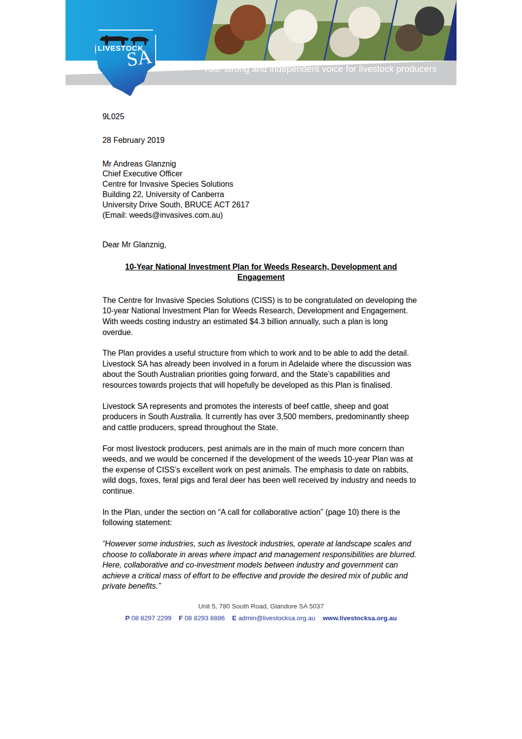Your strong and independent voice for livestock producers
LIVESTOCK
SA
9L025
28 February 2019
Mr Andreas Glanznig
Chief Executive Officer
Centre for Invasive Species Solutions
Building 22, University of Canberra
University Drive South, BRUCE ACT 2617
(Email: weeds@invasives.com.au)
Dear Mr Glanznig,
10-Year National Investment Plan for Weeds Research, Development and Engagement
The Centre for Invasive Species Solutions (CISS) is to be congratulated on developing the 10-year National Investment Plan for Weeds Research, Development and Engagement. With weeds costing industry an estimated $4.3 billion annually, such a plan is long overdue.
The Plan provides a useful structure from which to work and to be able to add the detail. Livestock SA has already been involved in a forum in Adelaide where the discussion was about the South Australian priorities going forward, and the State’s capabilities and resources towards projects that will hopefully be developed as this Plan is finalised.
Livestock SA represents and promotes the interests of beef cattle, sheep and goat producers in South Australia. It currently has over 3,500 members, predominantly sheep and cattle producers, spread throughout the State.
For most livestock producers, pest animals are in the main of much more concern than weeds, and we would be concerned if the development of the weeds 10-year Plan was at the expense of CISS’s excellent work on pest animals. The emphasis to date on rabbits, wild dogs, foxes, feral pigs and feral deer has been well received by industry and needs to continue.
In the Plan, under the section on “A call for collaborative action” (page 10) there is the following statement:
“However some industries, such as livestock industries, operate at landscape scales and choose to collaborate in areas where impact and management responsibilities are blurred. Here, collaborative and co-investment models between industry and government can achieve a critical mass of effort to be effective and provide the desired mix of public and private benefits.”
Unit 5, 780 South Road, Glandore SA 5037
P 08 8297 2299 F 08 8293 8886 E admin@livestocksa.org.au www.livestocksa.org.au